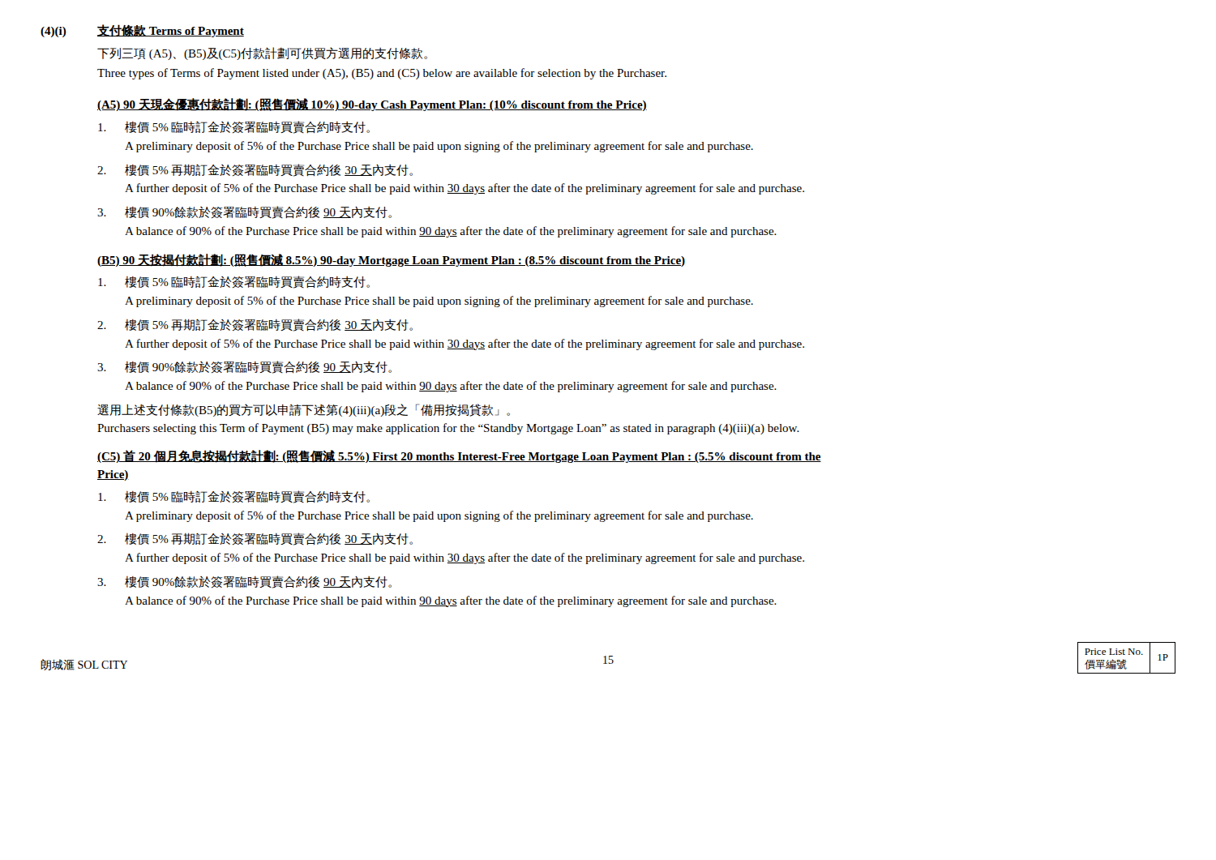(4)(i)
支付條款 Terms of Payment
下列三項 (A5)、(B5)及(C5)付款計劃可供買方選用的支付條款。
Three types of Terms of Payment listed under (A5), (B5) and (C5) below are available for selection by the Purchaser.
(A5) 90 天現金優惠付款計劃: (照售價減 10%) 90-day Cash Payment Plan: (10% discount from the Price)
1.
樓價 5% 臨時訂金於簽署臨時買賣合約時支付。
A preliminary deposit of 5% of the Purchase Price shall be paid upon signing of the preliminary agreement for sale and purchase.
2.
樓價 5% 再期訂金於簽署臨時買賣合約後 30 天內支付。
A further deposit of 5% of the Purchase Price shall be paid within 30 days after the date of the preliminary agreement for sale and purchase.
3.
樓價 90%餘款於簽署臨時買賣合約後 90 天內支付。
A balance of 90% of the Purchase Price shall be paid within 90 days after the date of the preliminary agreement for sale and purchase.
(B5) 90 天按揭付款計劃: (照售價減 8.5%) 90-day Mortgage Loan Payment Plan : (8.5% discount from the Price)
1.
樓價 5% 臨時訂金於簽署臨時買賣合約時支付。
A preliminary deposit of 5% of the Purchase Price shall be paid upon signing of the preliminary agreement for sale and purchase.
2.
樓價 5% 再期訂金於簽署臨時買賣合約後 30 天內支付。
A further deposit of 5% of the Purchase Price shall be paid within 30 days after the date of the preliminary agreement for sale and purchase.
3.
樓價 90%餘款於簽署臨時買賣合約後 90 天內支付。
A balance of 90% of the Purchase Price shall be paid within 90 days after the date of the preliminary agreement for sale and purchase.
選用上述支付條款(B5)的買方可以申請下述第(4)(iii)(a)段之「備用按揭貸款」。
Purchasers selecting this Term of Payment (B5) may make application for the “Standby Mortgage Loan” as stated in paragraph (4)(iii)(a) below.
(C5) 首 20 個月免息按揭付款計劃: (照售價減 5.5%) First 20 months Interest-Free Mortgage Loan Payment Plan : (5.5% discount from the
Price)
1.
樓價 5% 臨時訂金於簽署臨時買賣合約時支付。
A preliminary deposit of 5% of the Purchase Price shall be paid upon signing of the preliminary agreement for sale and purchase.
2.
樓價 5% 再期訂金於簽署臨時買賣合約後 30 天內支付。
A further deposit of 5% of the Purchase Price shall be paid within 30 days after the date of the preliminary agreement for sale and purchase.
3.
樓價 90%餘款於簽署臨時買賣合約後 90 天內支付。
A balance of 90% of the Purchase Price shall be paid within 90 days after the date of the preliminary agreement for sale and purchase.
朗城滙 SOL CITY
15
| Price List No. 價單編號 | 1P |